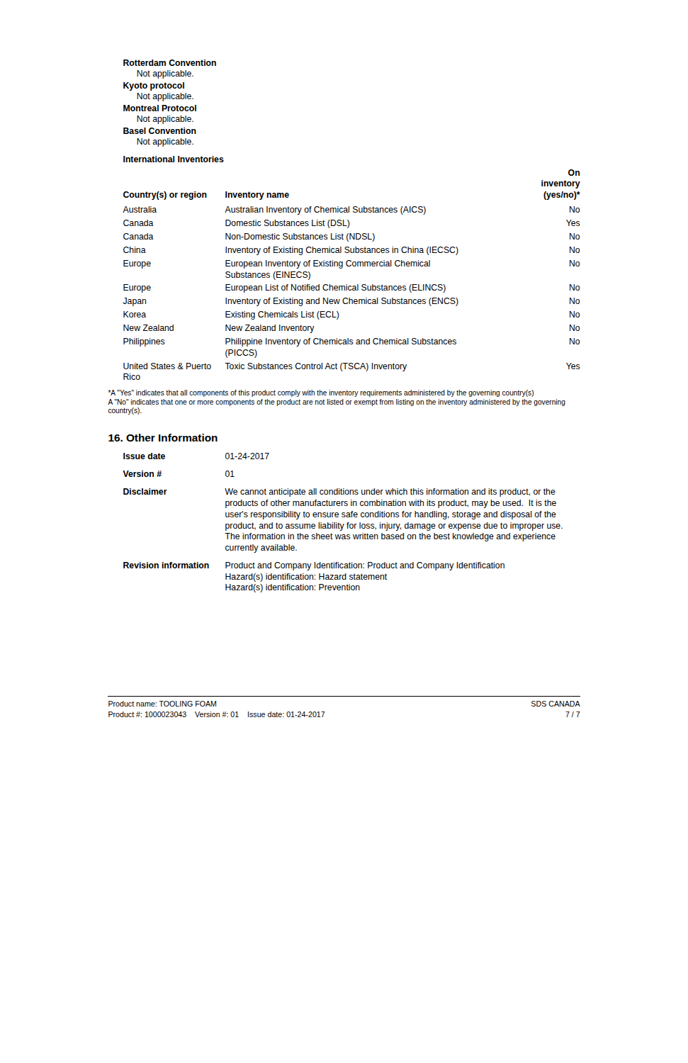Rotterdam Convention
Not applicable.
Kyoto protocol
Not applicable.
Montreal Protocol
Not applicable.
Basel Convention
Not applicable.
International Inventories
| Country(s) or region | Inventory name | On inventory (yes/no)* |
| --- | --- | --- |
| Australia | Australian Inventory of Chemical Substances (AICS) | No |
| Canada | Domestic Substances List (DSL) | Yes |
| Canada | Non-Domestic Substances List (NDSL) | No |
| China | Inventory of Existing Chemical Substances in China (IECSC) | No |
| Europe | European Inventory of Existing Commercial Chemical Substances (EINECS) | No |
| Europe | European List of Notified Chemical Substances (ELINCS) | No |
| Japan | Inventory of Existing and New Chemical Substances (ENCS) | No |
| Korea | Existing Chemicals List (ECL) | No |
| New Zealand | New Zealand Inventory | No |
| Philippines | Philippine Inventory of Chemicals and Chemical Substances (PICCS) | No |
| United States & Puerto Rico | Toxic Substances Control Act (TSCA) Inventory | Yes |
*A "Yes" indicates that all components of this product comply with the inventory requirements administered by the governing country(s)
A "No" indicates that one or more components of the product are not listed or exempt from listing on the inventory administered by the governing
country(s).
16. Other Information
| Issue date | 01-24-2017 |
| Version # | 01 |
| Disclaimer | We cannot anticipate all conditions under which this information and its product, or the products of other manufacturers in combination with its product, may be used. It is the user's responsibility to ensure safe conditions for handling, storage and disposal of the product, and to assume liability for loss, injury, damage or expense due to improper use. The information in the sheet was written based on the best knowledge and experience currently available. |
| Revision information | Product and Company Identification: Product and Company Identification Hazard(s) identification: Hazard statement Hazard(s) identification: Prevention |
Product name: TOOLING FOAM
SDS CANADA
Product #: 1000023043 Version #: 01 Issue date: 01-24-2017
7 / 7